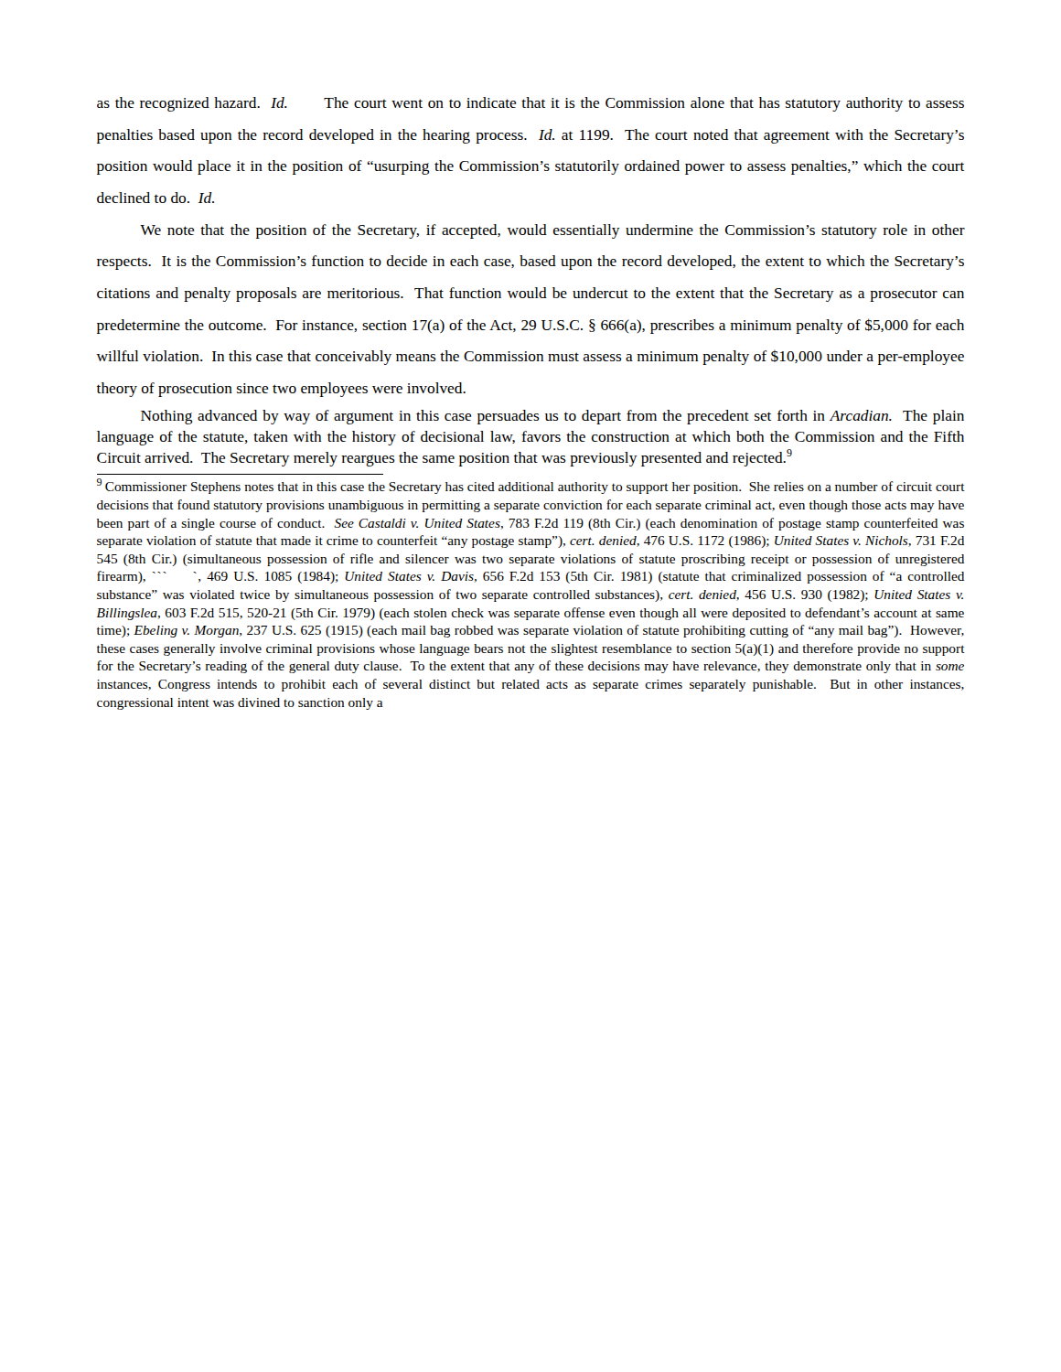as the recognized hazard. Id. The court went on to indicate that it is the Commission alone that has statutory authority to assess penalties based upon the record developed in the hearing process. Id. at 1199. The court noted that agreement with the Secretary’s position would place it in the position of “usurping the Commission’s statutorily ordained power to assess penalties,” which the court declined to do. Id.
We note that the position of the Secretary, if accepted, would essentially undermine the Commission’s statutory role in other respects. It is the Commission’s function to decide in each case, based upon the record developed, the extent to which the Secretary’s citations and penalty proposals are meritorious. That function would be undercut to the extent that the Secretary as a prosecutor can predetermine the outcome. For instance, section 17(a) of the Act, 29 U.S.C. § 666(a), prescribes a minimum penalty of $5,000 for each willful violation. In this case that conceivably means the Commission must assess a minimum penalty of $10,000 under a per-employee theory of prosecution since two employees were involved.
Nothing advanced by way of argument in this case persuades us to depart from the precedent set forth in Arcadian. The plain language of the statute, taken with the history of decisional law, favors the construction at which both the Commission and the Fifth Circuit arrived. The Secretary merely reargues the same position that was previously presented and rejected.9
9 Commissioner Stephens notes that in this case the Secretary has cited additional authority to support her position. She relies on a number of circuit court decisions that found statutory provisions unambiguous in permitting a separate conviction for each separate criminal act, even though those acts may have been part of a single course of conduct. See Castaldi v. United States, 783 F.2d 119 (8th Cir.) (each denomination of postage stamp counterfeited was separate violation of statute that made it crime to counterfeit “any postage stamp”), cert. denied, 476 U.S. 1172 (1986); United States v. Nichols, 731 F.2d 545 (8th Cir.) (simultaneous possession of rifle and silencer was two separate violations of statute proscribing receipt or possession of unregistered firearm), ``` `, 469 U.S. 1085 (1984); United States v. Davis, 656 F.2d 153 (5th Cir. 1981) (statute that criminalized possession of “a controlled substance” was violated twice by simultaneous possession of two separate controlled substances), cert. denied, 456 U.S. 930 (1982); United States v. Billingslea, 603 F.2d 515, 520-21 (5th Cir. 1979) (each stolen check was separate offense even though all were deposited to defendant’s account at same time); Ebeling v. Morgan, 237 U.S. 625 (1915) (each mail bag robbed was separate violation of statute prohibiting cutting of “any mail bag”). However, these cases generally involve criminal provisions whose language bears not the slightest resemblance to section 5(a)(1) and therefore provide no support for the Secretary’s reading of the general duty clause. To the extent that any of these decisions may have relevance, they demonstrate only that in some instances, Congress intends to prohibit each of several distinct but related acts as separate crimes separately punishable. But in other instances, congressional intent was divined to sanction only a